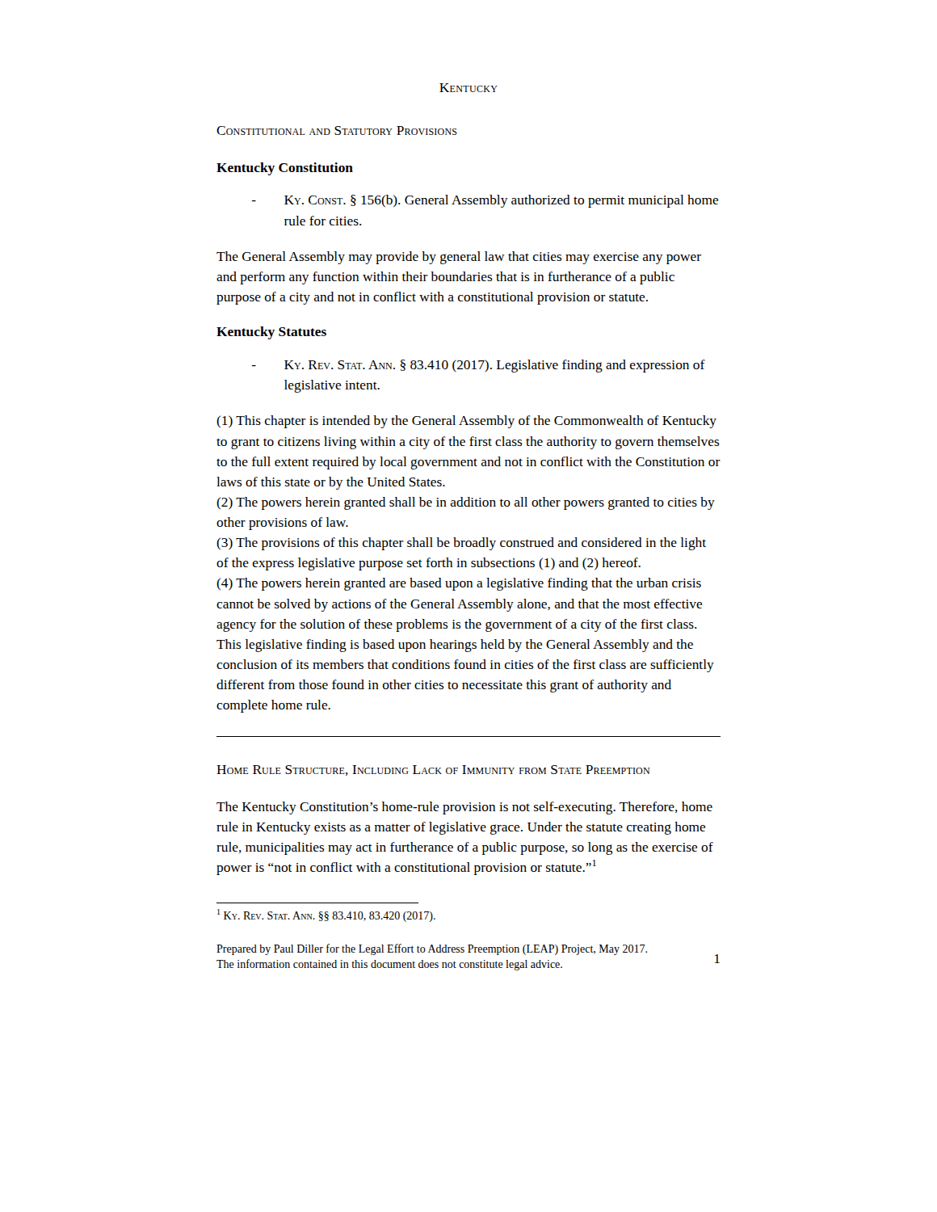Kentucky
Constitutional and Statutory Provisions
Kentucky Constitution
Ky. Const. § 156(b). General Assembly authorized to permit municipal home rule for cities.
The General Assembly may provide by general law that cities may exercise any power and perform any function within their boundaries that is in furtherance of a public purpose of a city and not in conflict with a constitutional provision or statute.
Kentucky Statutes
Ky. Rev. Stat. Ann. § 83.410 (2017). Legislative finding and expression of legislative intent.
(1) This chapter is intended by the General Assembly of the Commonwealth of Kentucky to grant to citizens living within a city of the first class the authority to govern themselves to the full extent required by local government and not in conflict with the Constitution or laws of this state or by the United States.
(2) The powers herein granted shall be in addition to all other powers granted to cities by other provisions of law.
(3) The provisions of this chapter shall be broadly construed and considered in the light of the express legislative purpose set forth in subsections (1) and (2) hereof.
(4) The powers herein granted are based upon a legislative finding that the urban crisis cannot be solved by actions of the General Assembly alone, and that the most effective agency for the solution of these problems is the government of a city of the first class. This legislative finding is based upon hearings held by the General Assembly and the conclusion of its members that conditions found in cities of the first class are sufficiently different from those found in other cities to necessitate this grant of authority and complete home rule.
Home Rule Structure, Including Lack of Immunity from State Preemption
The Kentucky Constitution’s home-rule provision is not self-executing. Therefore, home rule in Kentucky exists as a matter of legislative grace. Under the statute creating home rule, municipalities may act in furtherance of a public purpose, so long as the exercise of power is “not in conflict with a constitutional provision or statute.”1
1 Ky. Rev. Stat. Ann. §§ 83.410, 83.420 (2017).
Prepared by Paul Diller for the Legal Effort to Address Preemption (LEAP) Project, May 2017.
The information contained in this document does not constitute legal advice. 1